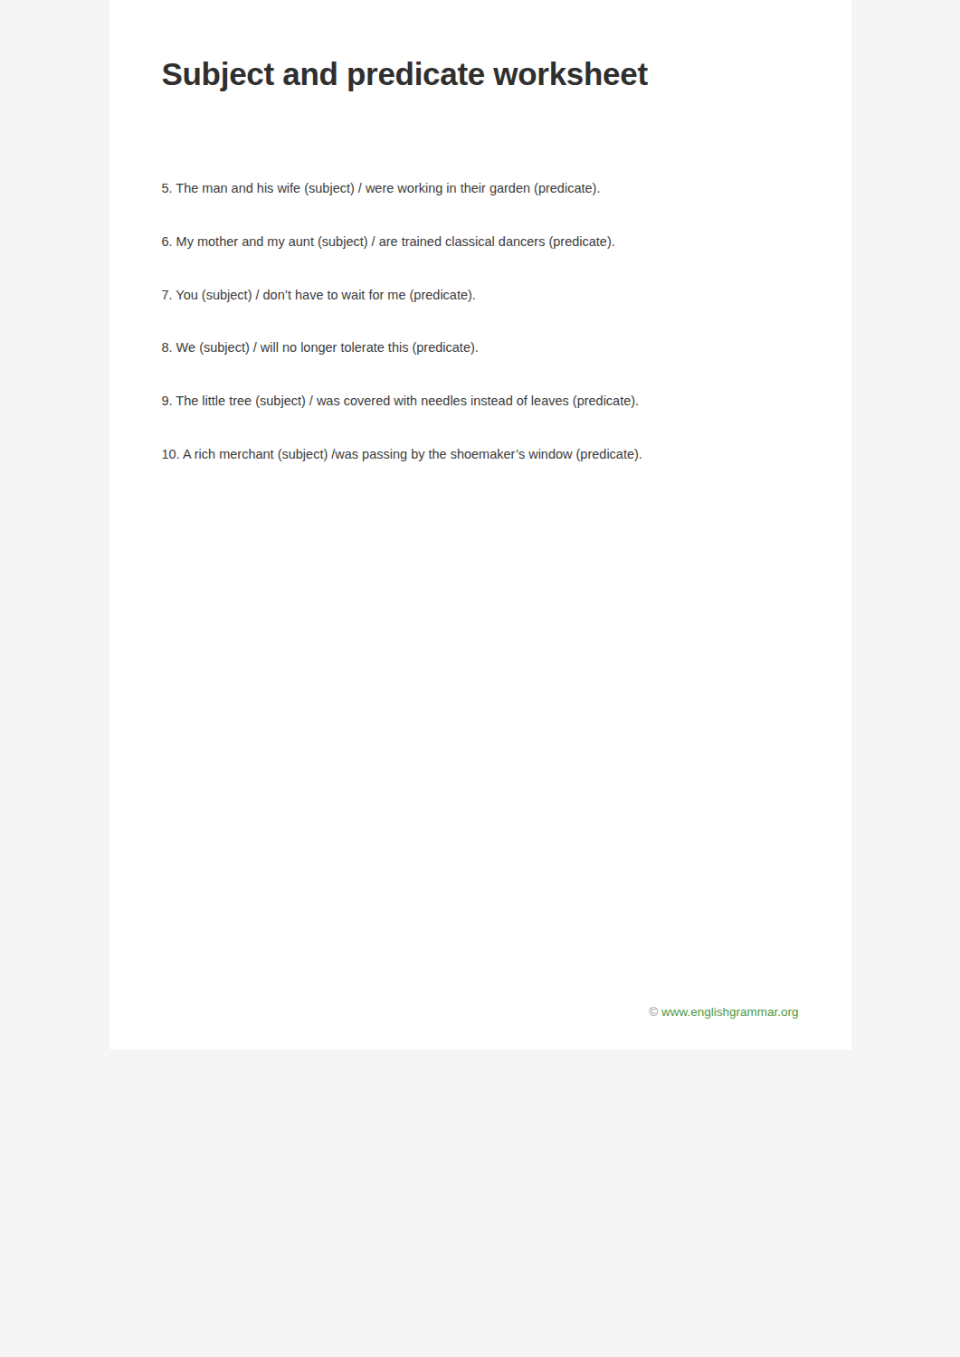Subject and predicate worksheet
5. The man and his wife (subject) / were working in their garden (predicate).
6. My mother and my aunt (subject) / are trained classical dancers (predicate).
7. You (subject) / don’t have to wait for me (predicate).
8. We (subject) / will no longer tolerate this (predicate).
9. The little tree (subject) / was covered with needles instead of leaves (predicate).
10. A rich merchant (subject) /was passing by the shoemaker’s window (predicate).
© www.englishgrammar.org